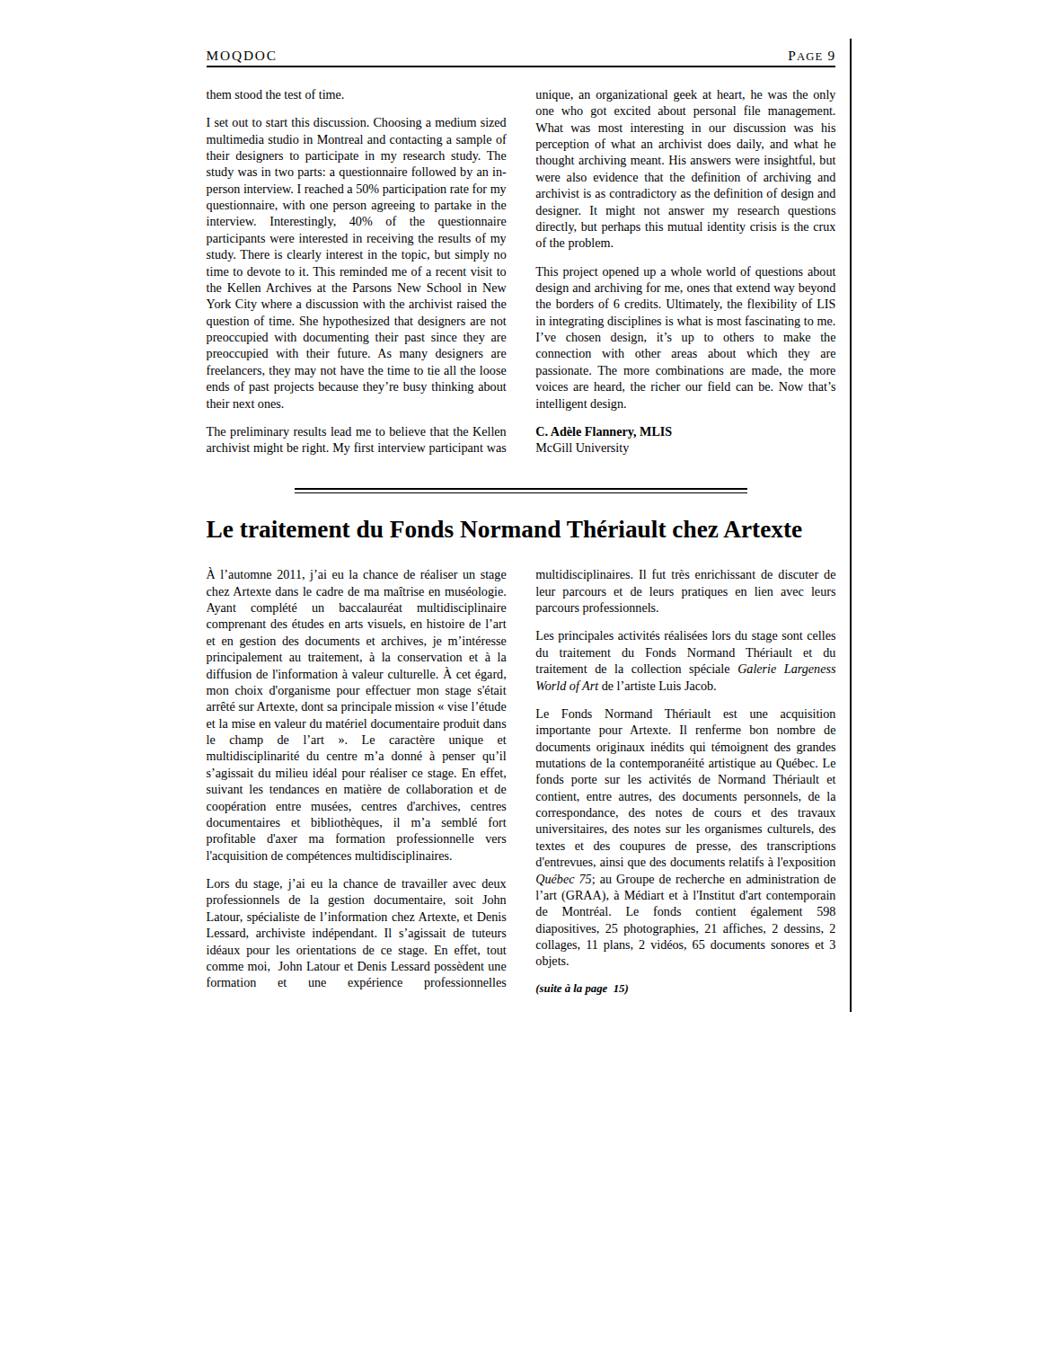MOQDOC PAGE 9
them stood the test of time.
I set out to start this discussion. Choosing a medium sized multimedia studio in Montreal and contacting a sample of their designers to participate in my research study. The study was in two parts: a questionnaire followed by an in-person interview. I reached a 50% participation rate for my questionnaire, with one person agreeing to partake in the interview. Interestingly, 40% of the questionnaire participants were interested in receiving the results of my study. There is clearly interest in the topic, but simply no time to devote to it. This reminded me of a recent visit to the Kellen Archives at the Parsons New School in New York City where a discussion with the archivist raised the question of time. She hypothesized that designers are not preoccupied with documenting their past since they are preoccupied with their future. As many designers are freelancers, they may not have the time to tie all the loose ends of past projects because they’re busy thinking about their next ones.
The preliminary results lead me to believe that the Kellen archivist might be right. My first interview participant was unique, an organizational geek at heart, he was the only one who got excited about personal file management. What was most interesting in our discussion was his perception of what an archivist does daily, and what he thought archiving meant. His answers were insightful, but were also evidence that the definition of archiving and archivist is as contradictory as the definition of design and designer. It might not answer my research questions directly, but perhaps this mutual identity crisis is the crux of the problem.
This project opened up a whole world of questions about design and archiving for me, ones that extend way beyond the borders of 6 credits. Ultimately, the flexibility of LIS in integrating disciplines is what is most fascinating to me. I’ve chosen design, it’s up to others to make the connection with other areas about which they are passionate. The more combinations are made, the more voices are heard, the richer our field can be. Now that’s intelligent design.
C. Adèle Flannery, MLIS
McGill University
Le traitement du Fonds Normand Thériault chez Artexte
À l’automne 2011, j’ai eu la chance de réaliser un stage chez Artexte dans le cadre de ma maîtrise en muséologie. Ayant complété un baccalauréat multidisciplinaire comprenant des études en arts visuels, en histoire de l’art et en gestion des documents et archives, je m’intéresse principalement au traitement, à la conservation et à la diffusion de l'information à valeur culturelle. À cet égard, mon choix d'organisme pour effectuer mon stage s'était arrêté sur Artexte, dont sa principale mission « vise l’étude et la mise en valeur du matériel documentaire produit dans le champ de l’art ». Le caractère unique et multidisciplinarité du centre m’a donné à penser qu’il s’agissait du milieu idéal pour réaliser ce stage. En effet, suivant les tendances en matière de collaboration et de coopération entre musées, centres d'archives, centres documentaires et bibliothèques, il m’a semblé fort profitable d'axer ma formation professionnelle vers l'acquisition de compétences multidisciplinaires.
Lors du stage, j’ai eu la chance de travailler avec deux professionnels de la gestion documentaire, soit John Latour, spécialiste de l’information chez Artexte, et Denis Lessard, archiviste indépendant. Il s’agissait de tuteurs idéaux pour les orientations de ce stage. En effet, tout comme moi, John Latour et Denis Lessard possèdent une formation et une expérience professionnelles multidisciplinaires. Il fut très enrichissant de discuter de leur parcours et de leurs pratiques en lien avec leurs parcours professionnels.
Les principales activités réalisées lors du stage sont celles du traitement du Fonds Normand Thériault et du traitement de la collection spéciale Galerie Largeness World of Art de l’artiste Luis Jacob.
Le Fonds Normand Thériault est une acquisition importante pour Artexte. Il renferme bon nombre de documents originaux inédits qui témoignent des grandes mutations de la contemporanéité artistique au Québec. Le fonds porte sur les activités de Normand Thériault et contient, entre autres, des documents personnels, de la correspondance, des notes de cours et des travaux universitaires, des notes sur les organismes culturels, des textes et des coupures de presse, des transcriptions d'entrevues, ainsi que des documents relatifs à l'exposition Québec 75; au Groupe de recherche en administration de l’art (GRAA), à Médiart et à l'Institut d'art contemporain de Montréal. Le fonds contient également 598 diapositives, 25 photographies, 21 affiches, 2 dessins, 2 collages, 11 plans, 2 vidéos, 65 documents sonores et 3 objets.
(suite à la page 15)